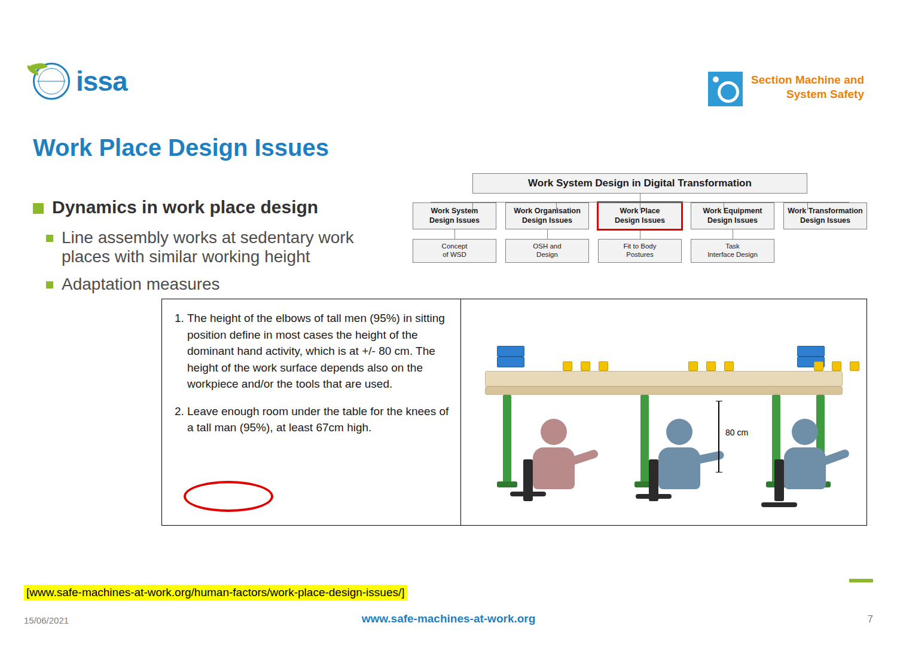issa
Section Machine and
System Safety
Work Place Design Issues
Dynamics in work place design
Line assembly works at sedentary work places with similar working height
Adaptation measures
Work System Design in Digital Transformation
Work System
Design Issues
Concept
of WSD
Work Organisation
Design Issues
OSH and
Design
Work Place
Design Issues
Fit to Body
Postures
Work Equipment
Design Issues
Task
Interface Design
Work Transformation
Design Issues
The height of the elbows of tall men (95%) in sitting position define in most cases the height of the dominant hand activity, which is at +/- 80 cm. The height of the work surface depends also on the workpiece and/or the tools that are used.
Leave enough room under the table for the knees of a tall man (95%), at least 67cm high.
80 cm
[www.safe-machines-at-work.org/human-factors/work-place-design-issues/]
15/06/2021
www.safe-machines-at-work.org
7